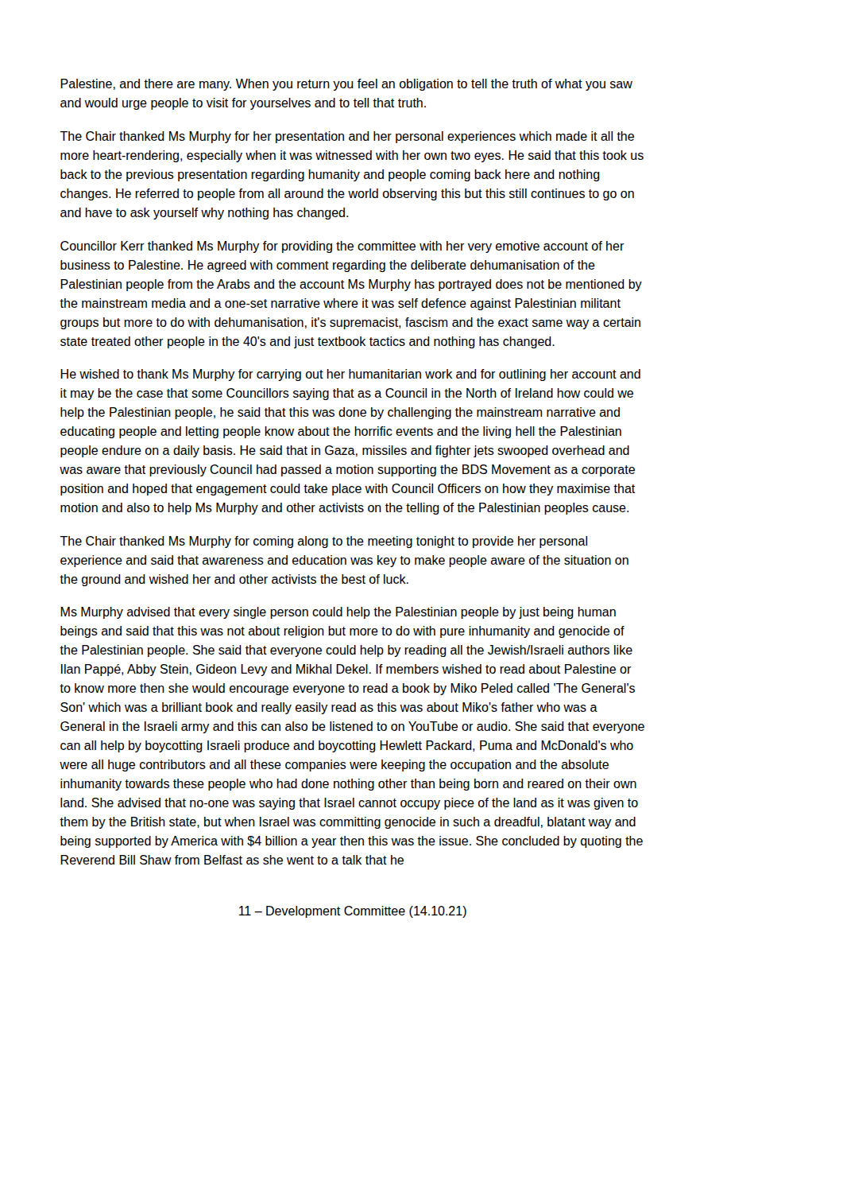Palestine, and there are many. When you return you feel an obligation to tell the truth of what you saw and would urge people to visit for yourselves and to tell that truth.
The Chair thanked Ms Murphy for her presentation and her personal experiences which made it all the more heart-rendering, especially when it was witnessed with her own two eyes. He said that this took us back to the previous presentation regarding humanity and people coming back here and nothing changes. He referred to people from all around the world observing this but this still continues to go on and have to ask yourself why nothing has changed.
Councillor Kerr thanked Ms Murphy for providing the committee with her very emotive account of her business to Palestine. He agreed with comment regarding the deliberate dehumanisation of the Palestinian people from the Arabs and the account Ms Murphy has portrayed does not be mentioned by the mainstream media and a one-set narrative where it was self defence against Palestinian militant groups but more to do with dehumanisation, it's supremacist, fascism and the exact same way a certain state treated other people in the 40's and just textbook tactics and nothing has changed.
He wished to thank Ms Murphy for carrying out her humanitarian work and for outlining her account and it may be the case that some Councillors saying that as a Council in the North of Ireland how could we help the Palestinian people, he said that this was done by challenging the mainstream narrative and educating people and letting people know about the horrific events and the living hell the Palestinian people endure on a daily basis. He said that in Gaza, missiles and fighter jets swooped overhead and was aware that previously Council had passed a motion supporting the BDS Movement as a corporate position and hoped that engagement could take place with Council Officers on how they maximise that motion and also to help Ms Murphy and other activists on the telling of the Palestinian peoples cause.
The Chair thanked Ms Murphy for coming along to the meeting tonight to provide her personal experience and said that awareness and education was key to make people aware of the situation on the ground and wished her and other activists the best of luck.
Ms Murphy advised that every single person could help the Palestinian people by just being human beings and said that this was not about religion but more to do with pure inhumanity and genocide of the Palestinian people. She said that everyone could help by reading all the Jewish/Israeli authors like Ilan Pappé, Abby Stein, Gideon Levy and Mikhal Dekel. If members wished to read about Palestine or to know more then she would encourage everyone to read a book by Miko Peled called 'The General's Son' which was a brilliant book and really easily read as this was about Miko's father who was a General in the Israeli army and this can also be listened to on YouTube or audio. She said that everyone can all help by boycotting Israeli produce and boycotting Hewlett Packard, Puma and McDonald's who were all huge contributors and all these companies were keeping the occupation and the absolute inhumanity towards these people who had done nothing other than being born and reared on their own land. She advised that no-one was saying that Israel cannot occupy piece of the land as it was given to them by the British state, but when Israel was committing genocide in such a dreadful, blatant way and being supported by America with $4 billion a year then this was the issue. She concluded by quoting the Reverend Bill Shaw from Belfast as she went to a talk that he
11 – Development Committee (14.10.21)